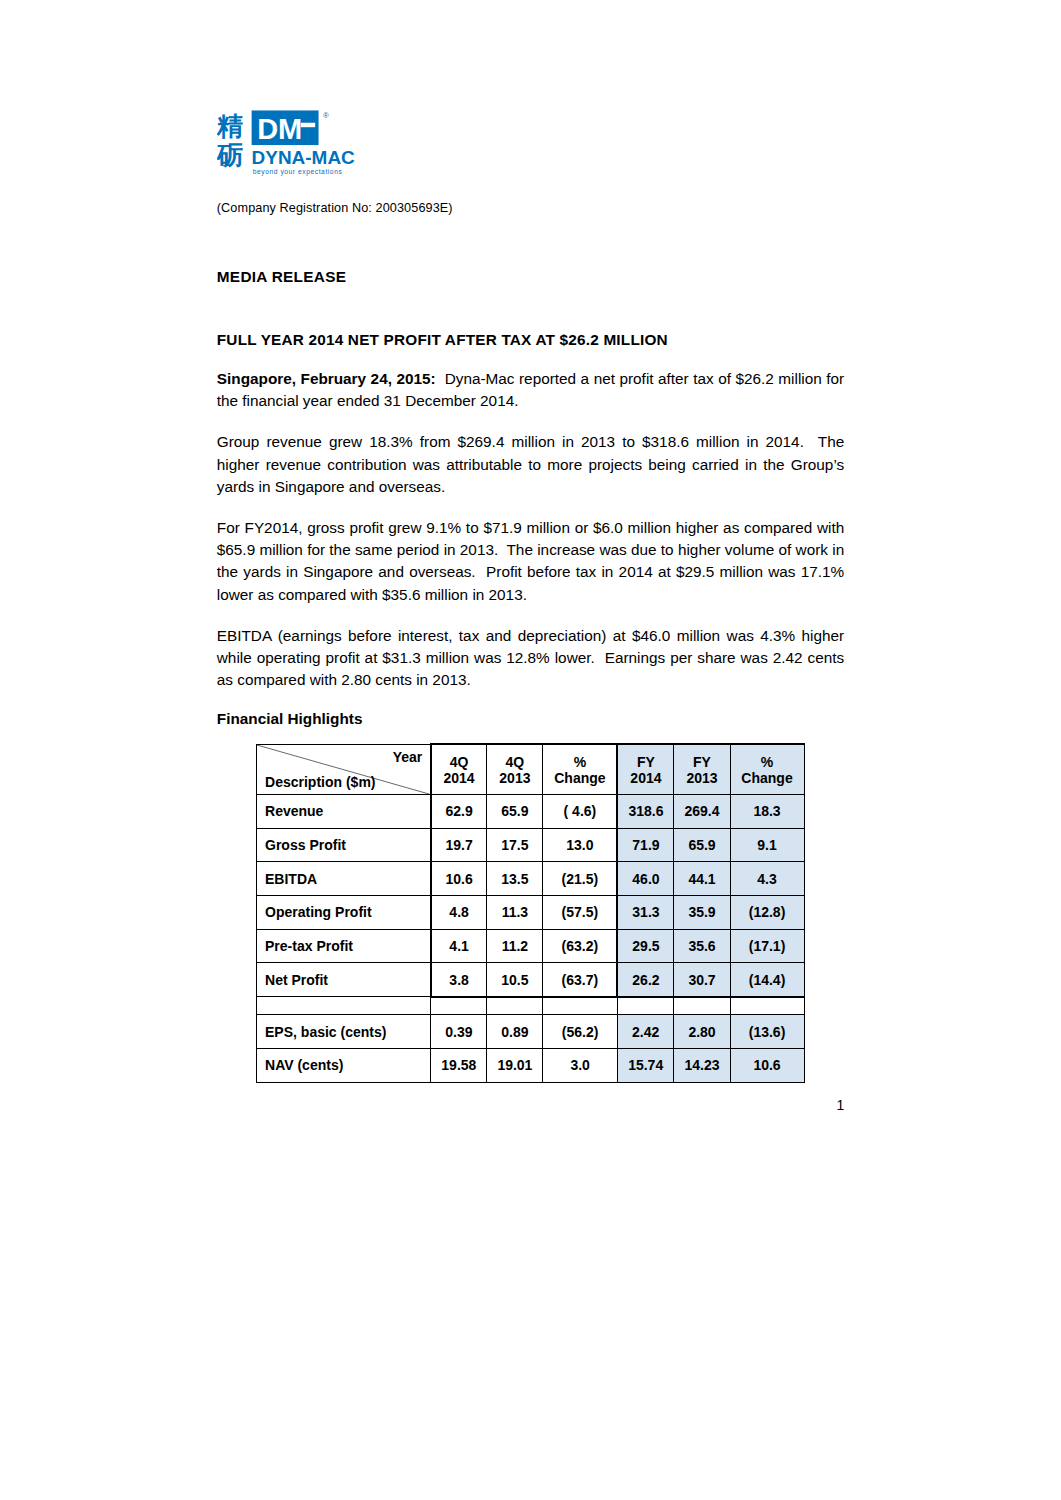精 砺 DM ® DYNA-MAC beyond your expectations
(Company Registration No: 200305693E)
MEDIA RELEASE
FULL YEAR 2014 NET PROFIT AFTER TAX AT $26.2 MILLION
Singapore, February 24, 2015: Dyna-Mac reported a net profit after tax of $26.2 million for the financial year ended 31 December 2014.
Group revenue grew 18.3% from $269.4 million in 2013 to $318.6 million in 2014. The higher revenue contribution was attributable to more projects being carried in the Group’s yards in Singapore and overseas.
For FY2014, gross profit grew 9.1% to $71.9 million or $6.0 million higher as compared with $65.9 million for the same period in 2013. The increase was due to higher volume of work in the yards in Singapore and overseas. Profit before tax in 2014 at $29.5 million was 17.1% lower as compared with $35.6 million in 2013.
EBITDA (earnings before interest, tax and depreciation) at $46.0 million was 4.3% higher while operating profit at $31.3 million was 12.8% lower. Earnings per share was 2.42 cents as compared with 2.80 cents in 2013.
Financial Highlights
| Year Description ($m) | 4Q 2014 | 4Q 2013 | % Change | FY 2014 | FY 2013 | % Change |
| --- | --- | --- | --- | --- | --- | --- |
| Revenue | 62.9 | 65.9 | ( 4.6) | 318.6 | 269.4 | 18.3 |
| Gross Profit | 19.7 | 17.5 | 13.0 | 71.9 | 65.9 | 9.1 |
| EBITDA | 10.6 | 13.5 | (21.5) | 46.0 | 44.1 | 4.3 |
| Operating Profit | 4.8 | 11.3 | (57.5) | 31.3 | 35.9 | (12.8) |
| Pre-tax Profit | 4.1 | 11.2 | (63.2) | 29.5 | 35.6 | (17.1) |
| Net Profit | 3.8 | 10.5 | (63.7) | 26.2 | 30.7 | (14.4) |
| EPS, basic (cents) | 0.39 | 0.89 | (56.2) | 2.42 | 2.80 | (13.6) |
| NAV (cents) | 19.58 | 19.01 | 3.0 | 15.74 | 14.23 | 10.6 |
1